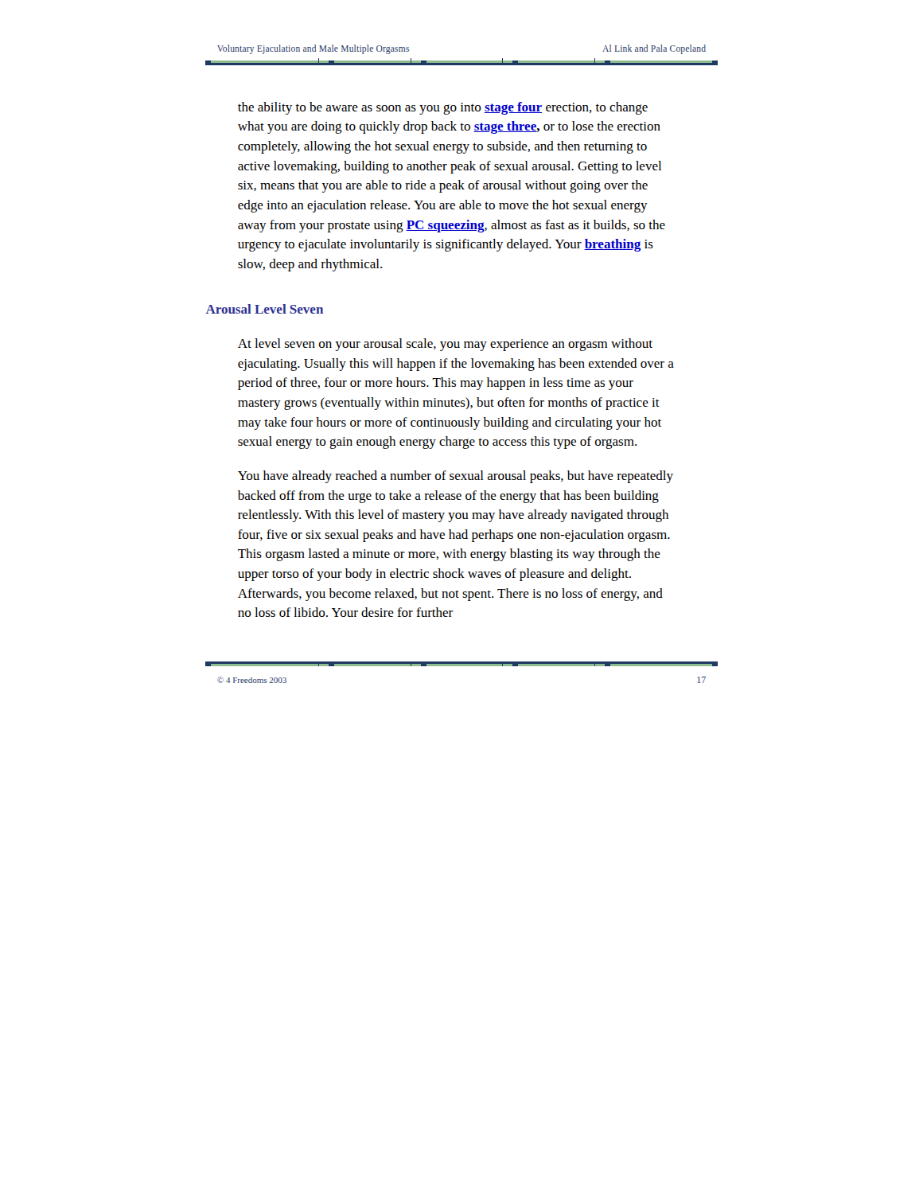Voluntary Ejaculation and Male Multiple Orgasms Al Link and Pala Copeland
the ability to be aware as soon as you go into stage four erection, to change what you are doing to quickly drop back to stage three, or to lose the erection completely, allowing the hot sexual energy to subside, and then returning to active lovemaking, building to another peak of sexual arousal. Getting to level six, means that you are able to ride a peak of arousal without going over the edge into an ejaculation release. You are able to move the hot sexual energy away from your prostate using PC squeezing, almost as fast as it builds, so the urgency to ejaculate involuntarily is significantly delayed. Your breathing is slow, deep and rhythmical.
Arousal Level Seven
At level seven on your arousal scale, you may experience an orgasm without ejaculating. Usually this will happen if the lovemaking has been extended over a period of three, four or more hours. This may happen in less time as your mastery grows (eventually within minutes), but often for months of practice it may take four hours or more of continuously building and circulating your hot sexual energy to gain enough energy charge to access this type of orgasm.
You have already reached a number of sexual arousal peaks, but have repeatedly backed off from the urge to take a release of the energy that has been building relentlessly. With this level of mastery you may have already navigated through four, five or six sexual peaks and have had perhaps one non-ejaculation orgasm. This orgasm lasted a minute or more, with energy blasting its way through the upper torso of your body in electric shock waves of pleasure and delight. Afterwards, you become relaxed, but not spent. There is no loss of energy, and no loss of libido. Your desire for further
© 4 Freedoms 2003 17